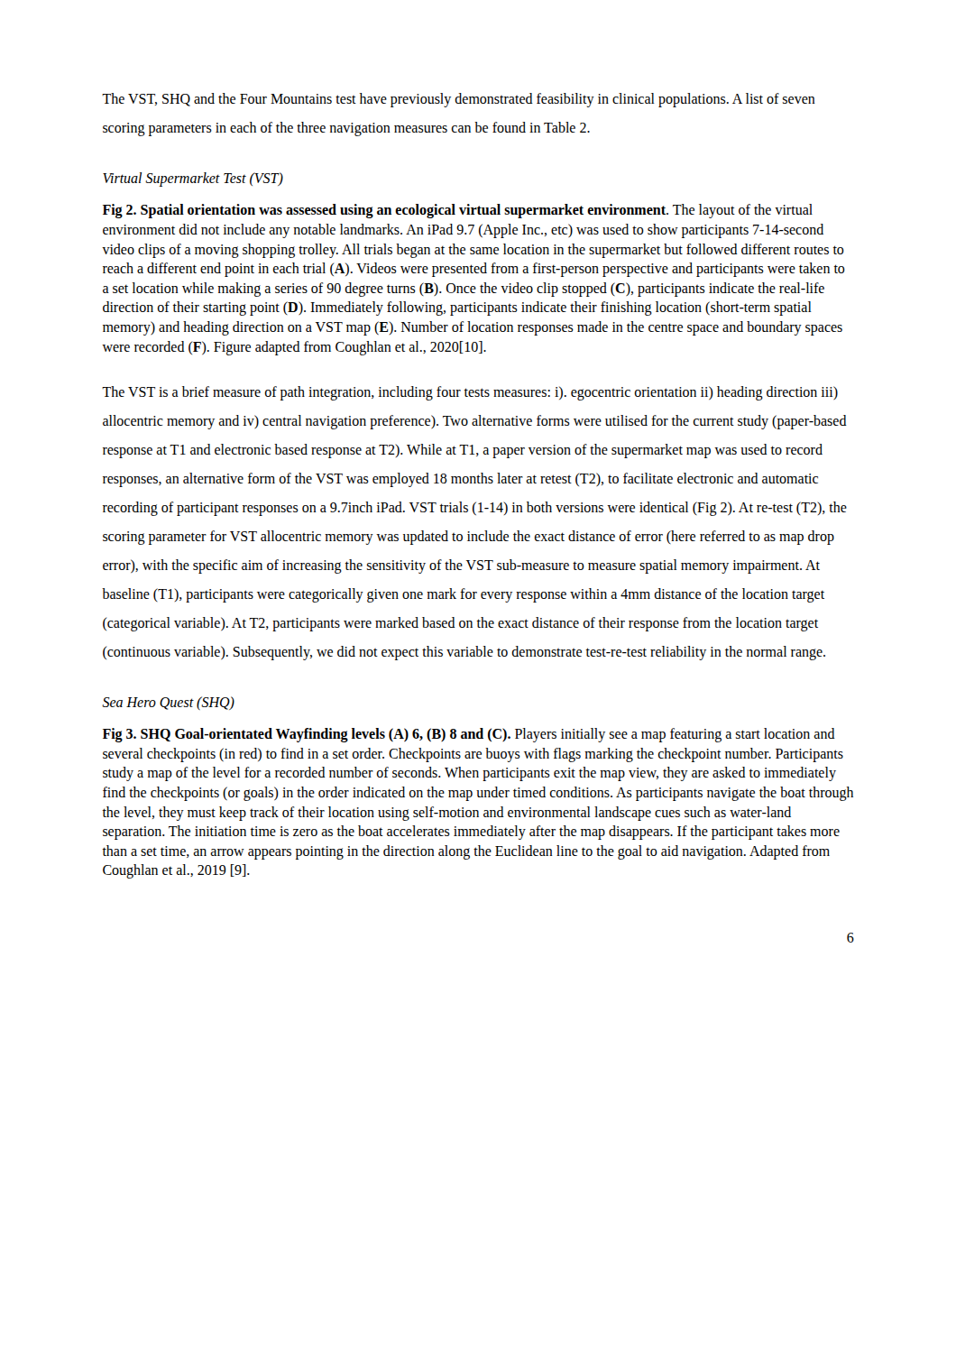The VST, SHQ and the Four Mountains test have previously demonstrated feasibility in clinical populations. A list of seven scoring parameters in each of the three navigation measures can be found in Table 2.
Virtual Supermarket Test (VST)
Fig 2. Spatial orientation was assessed using an ecological virtual supermarket environment. The layout of the virtual environment did not include any notable landmarks. An iPad 9.7 (Apple Inc., etc) was used to show participants 7-14-second video clips of a moving shopping trolley. All trials began at the same location in the supermarket but followed different routes to reach a different end point in each trial (A). Videos were presented from a first-person perspective and participants were taken to a set location while making a series of 90 degree turns (B). Once the video clip stopped (C), participants indicate the real-life direction of their starting point (D). Immediately following, participants indicate their finishing location (short-term spatial memory) and heading direction on a VST map (E). Number of location responses made in the centre space and boundary spaces were recorded (F). Figure adapted from Coughlan et al., 2020[10].
The VST is a brief measure of path integration, including four tests measures: i). egocentric orientation ii) heading direction iii) allocentric memory and iv) central navigation preference). Two alternative forms were utilised for the current study (paper-based response at T1 and electronic based response at T2). While at T1, a paper version of the supermarket map was used to record responses, an alternative form of the VST was employed 18 months later at retest (T2), to facilitate electronic and automatic recording of participant responses on a 9.7inch iPad. VST trials (1-14) in both versions were identical (Fig 2). At re-test (T2), the scoring parameter for VST allocentric memory was updated to include the exact distance of error (here referred to as map drop error), with the specific aim of increasing the sensitivity of the VST sub-measure to measure spatial memory impairment. At baseline (T1), participants were categorically given one mark for every response within a 4mm distance of the location target (categorical variable). At T2, participants were marked based on the exact distance of their response from the location target (continuous variable). Subsequently, we did not expect this variable to demonstrate test-re-test reliability in the normal range.
Sea Hero Quest (SHQ)
Fig 3. SHQ Goal-orientated Wayfinding levels (A) 6, (B) 8 and (C). Players initially see a map featuring a start location and several checkpoints (in red) to find in a set order. Checkpoints are buoys with flags marking the checkpoint number. Participants study a map of the level for a recorded number of seconds. When participants exit the map view, they are asked to immediately find the checkpoints (or goals) in the order indicated on the map under timed conditions. As participants navigate the boat through the level, they must keep track of their location using self-motion and environmental landscape cues such as water-land separation. The initiation time is zero as the boat accelerates immediately after the map disappears. If the participant takes more than a set time, an arrow appears pointing in the direction along the Euclidean line to the goal to aid navigation. Adapted from Coughlan et al., 2019 [9].
6